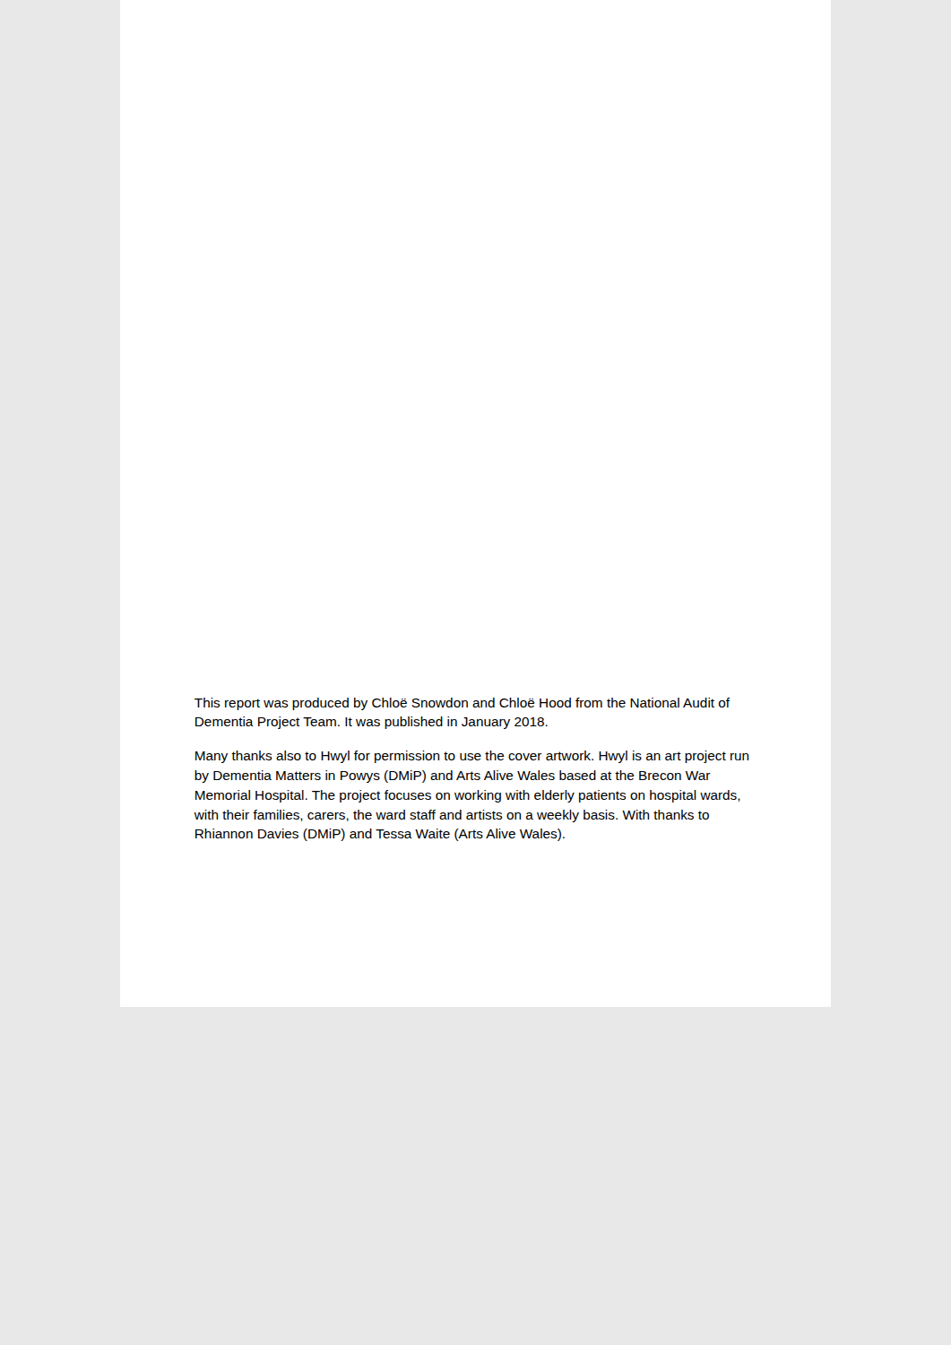This report was produced by Chloë Snowdon and Chloë Hood from the National Audit of Dementia Project Team. It was published in January 2018.
Many thanks also to Hwyl for permission to use the cover artwork. Hwyl is an art project run by Dementia Matters in Powys (DMiP) and Arts Alive Wales based at the Brecon War Memorial Hospital. The project focuses on working with elderly patients on hospital wards, with their families, carers, the ward staff and artists on a weekly basis. With thanks to Rhiannon Davies (DMiP) and Tessa Waite (Arts Alive Wales).